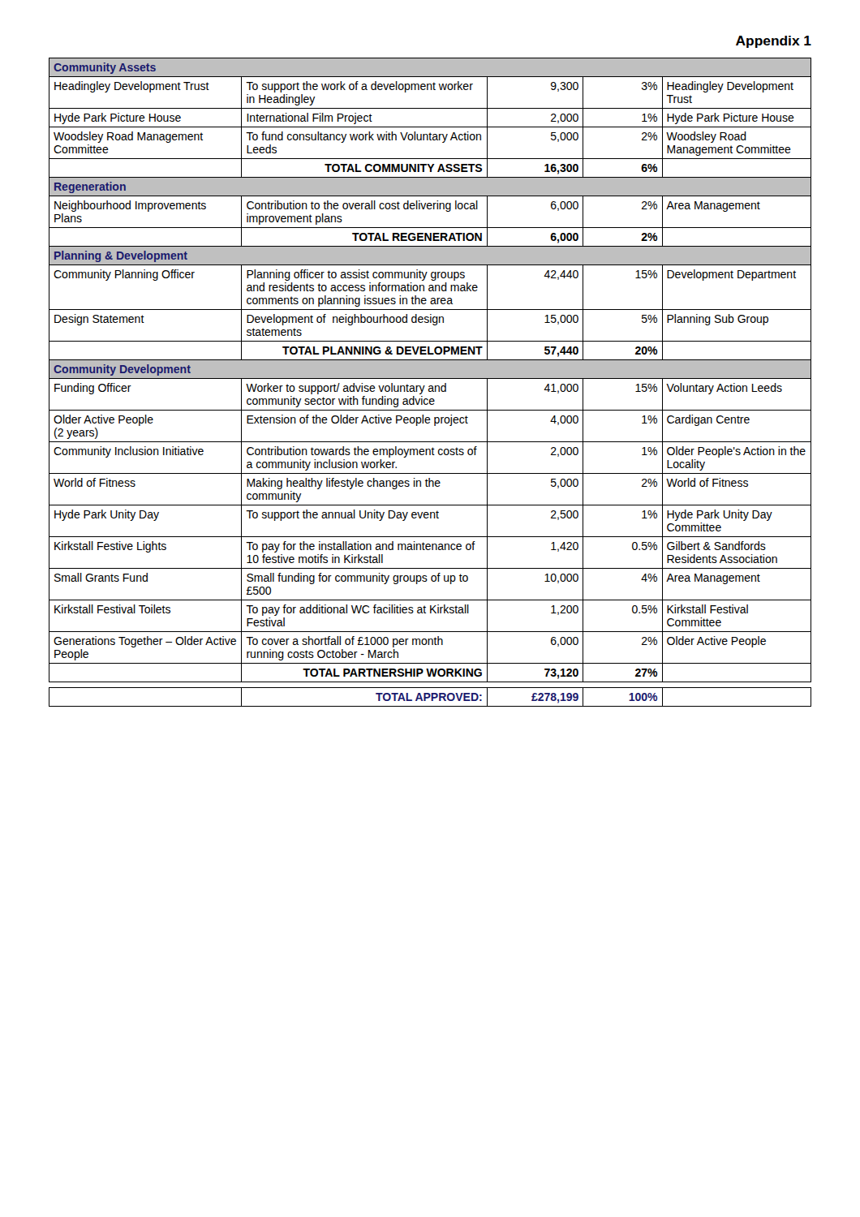Appendix 1
| Community Assets |
| Headingley Development Trust | To support the work of a development worker in Headingley | 9,300 | 3% | Headingley Development Trust |
| Hyde Park Picture House | International Film Project | 2,000 | 1% | Hyde Park Picture House |
| Woodsley Road Management Committee | To fund consultancy work with Voluntary Action Leeds | 5,000 | 2% | Woodsley Road Management Committee |
| | TOTAL COMMUNITY ASSETS | 16,300 | 6% | |
| Regeneration |
| Neighbourhood Improvements Plans | Contribution to the overall cost delivering local improvement plans | 6,000 | 2% | Area Management |
| | TOTAL REGENERATION | 6,000 | 2% | |
| Planning & Development |
| Community Planning Officer | Planning officer to assist community groups and residents to access information and make comments on planning issues in the area | 42,440 | 15% | Development Department |
| Design Statement | Development of neighbourhood design statements | 15,000 | 5% | Planning Sub Group |
| | TOTAL PLANNING & DEVELOPMENT | 57,440 | 20% | |
| Community Development |
| Funding Officer | Worker to support/ advise voluntary and community sector with funding advice | 41,000 | 15% | Voluntary Action Leeds |
| Older Active People (2 years) | Extension of the Older Active People project | 4,000 | 1% | Cardigan Centre |
| Community Inclusion Initiative | Contribution towards the employment costs of a community inclusion worker. | 2,000 | 1% | Older People's Action in the Locality |
| World of Fitness | Making healthy lifestyle changes in the community | 5,000 | 2% | World of Fitness |
| Hyde Park Unity Day | To support the annual Unity Day event | 2,500 | 1% | Hyde Park Unity Day Committee |
| Kirkstall Festive Lights | To pay for the installation and maintenance of 10 festive motifs in Kirkstall | 1,420 | 0.5% | Gilbert & Sandfords Residents Association |
| Small Grants Fund | Small funding for community groups of up to £500 | 10,000 | 4% | Area Management |
| Kirkstall Festival Toilets | To pay for additional WC facilities at Kirkstall Festival | 1,200 | 0.5% | Kirkstall Festival Committee |
| Generations Together – Older Active People | To cover a shortfall of £1000 per month running costs October - March | 6,000 | 2% | Older Active People |
| | TOTAL PARTNERSHIP WORKING | 73,120 | 27% | |
| | TOTAL APPROVED: | £278,199 | 100% | |